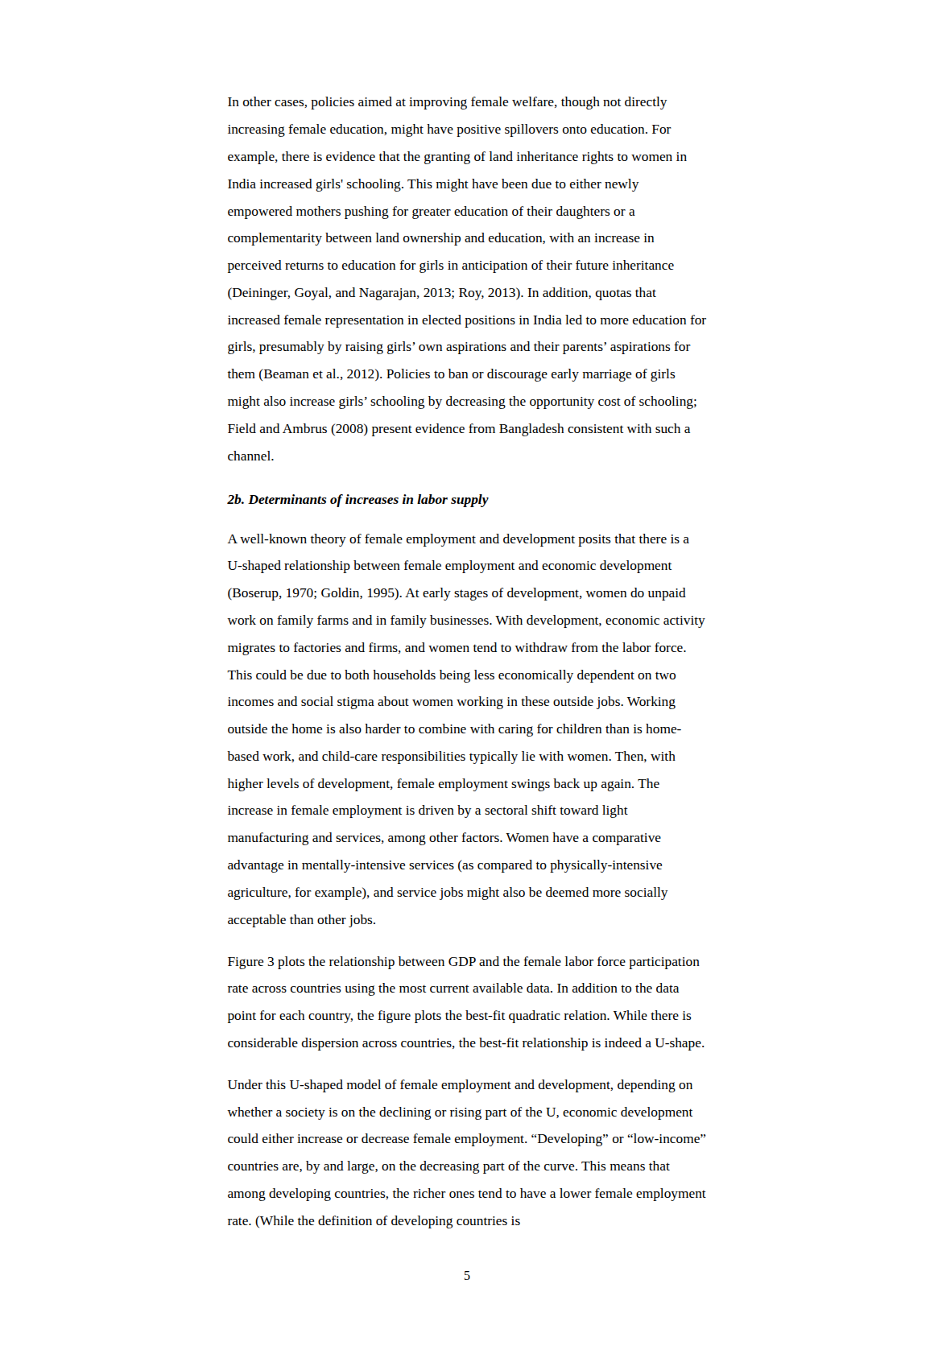In other cases, policies aimed at improving female welfare, though not directly increasing female education, might have positive spillovers onto education. For example, there is evidence that the granting of land inheritance rights to women in India increased girls' schooling. This might have been due to either newly empowered mothers pushing for greater education of their daughters or a complementarity between land ownership and education, with an increase in perceived returns to education for girls in anticipation of their future inheritance (Deininger, Goyal, and Nagarajan, 2013; Roy, 2013). In addition, quotas that increased female representation in elected positions in India led to more education for girls, presumably by raising girls’ own aspirations and their parents’ aspirations for them (Beaman et al., 2012). Policies to ban or discourage early marriage of girls might also increase girls’ schooling by decreasing the opportunity cost of schooling; Field and Ambrus (2008) present evidence from Bangladesh consistent with such a channel.
2b. Determinants of increases in labor supply
A well-known theory of female employment and development posits that there is a U-shaped relationship between female employment and economic development (Boserup, 1970; Goldin, 1995). At early stages of development, women do unpaid work on family farms and in family businesses. With development, economic activity migrates to factories and firms, and women tend to withdraw from the labor force. This could be due to both households being less economically dependent on two incomes and social stigma about women working in these outside jobs. Working outside the home is also harder to combine with caring for children than is home-based work, and child-care responsibilities typically lie with women. Then, with higher levels of development, female employment swings back up again. The increase in female employment is driven by a sectoral shift toward light manufacturing and services, among other factors. Women have a comparative advantage in mentally-intensive services (as compared to physically-intensive agriculture, for example), and service jobs might also be deemed more socially acceptable than other jobs.
Figure 3 plots the relationship between GDP and the female labor force participation rate across countries using the most current available data. In addition to the data point for each country, the figure plots the best-fit quadratic relation. While there is considerable dispersion across countries, the best-fit relationship is indeed a U-shape.
Under this U-shaped model of female employment and development, depending on whether a society is on the declining or rising part of the U, economic development could either increase or decrease female employment. “Developing” or “low-income” countries are, by and large, on the decreasing part of the curve. This means that among developing countries, the richer ones tend to have a lower female employment rate. (While the definition of developing countries is
5